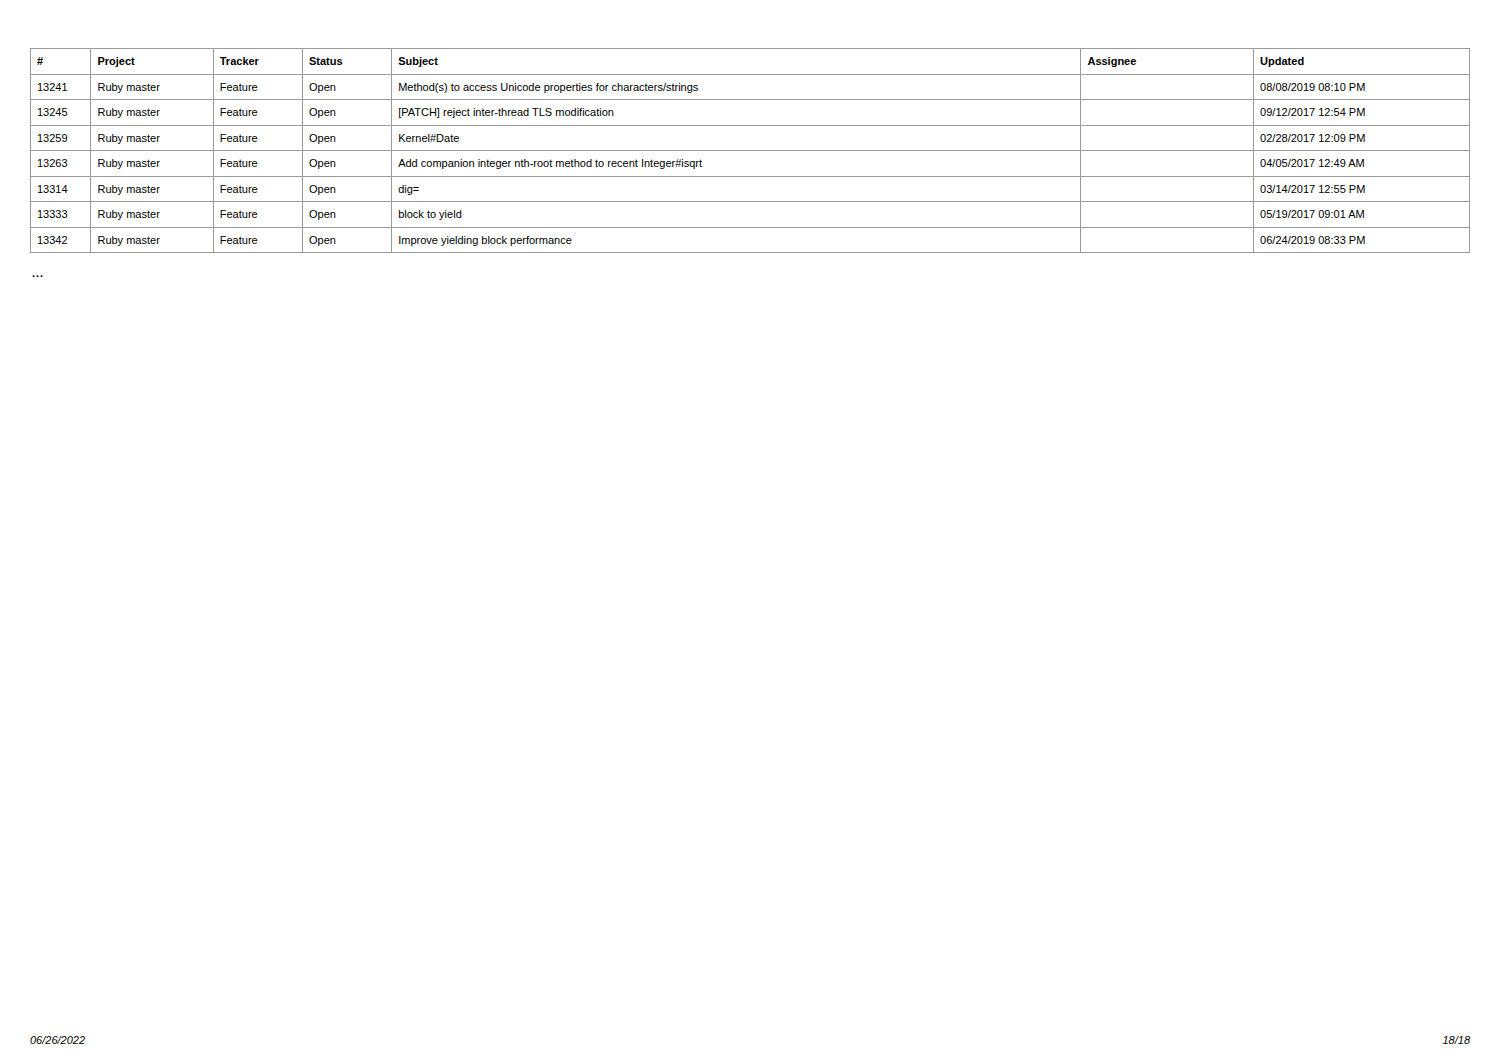| # | Project | Tracker | Status | Subject | Assignee | Updated |
| --- | --- | --- | --- | --- | --- | --- |
| 13241 | Ruby master | Feature | Open | Method(s) to access Unicode properties for characters/strings | | 08/08/2019 08:10 PM |
| 13245 | Ruby master | Feature | Open | [PATCH] reject inter-thread TLS modification | | 09/12/2017 12:54 PM |
| 13259 | Ruby master | Feature | Open | Kernel#Date | | 02/28/2017 12:09 PM |
| 13263 | Ruby master | Feature | Open | Add companion integer nth-root method to recent Integer#isqrt | | 04/05/2017 12:49 AM |
| 13314 | Ruby master | Feature | Open | dig= | | 03/14/2017 12:55 PM |
| 13333 | Ruby master | Feature | Open | block to yield | | 05/19/2017 09:01 AM |
| 13342 | Ruby master | Feature | Open | Improve yielding block performance | | 06/24/2019 08:33 PM |
...
06/26/2022 18/18